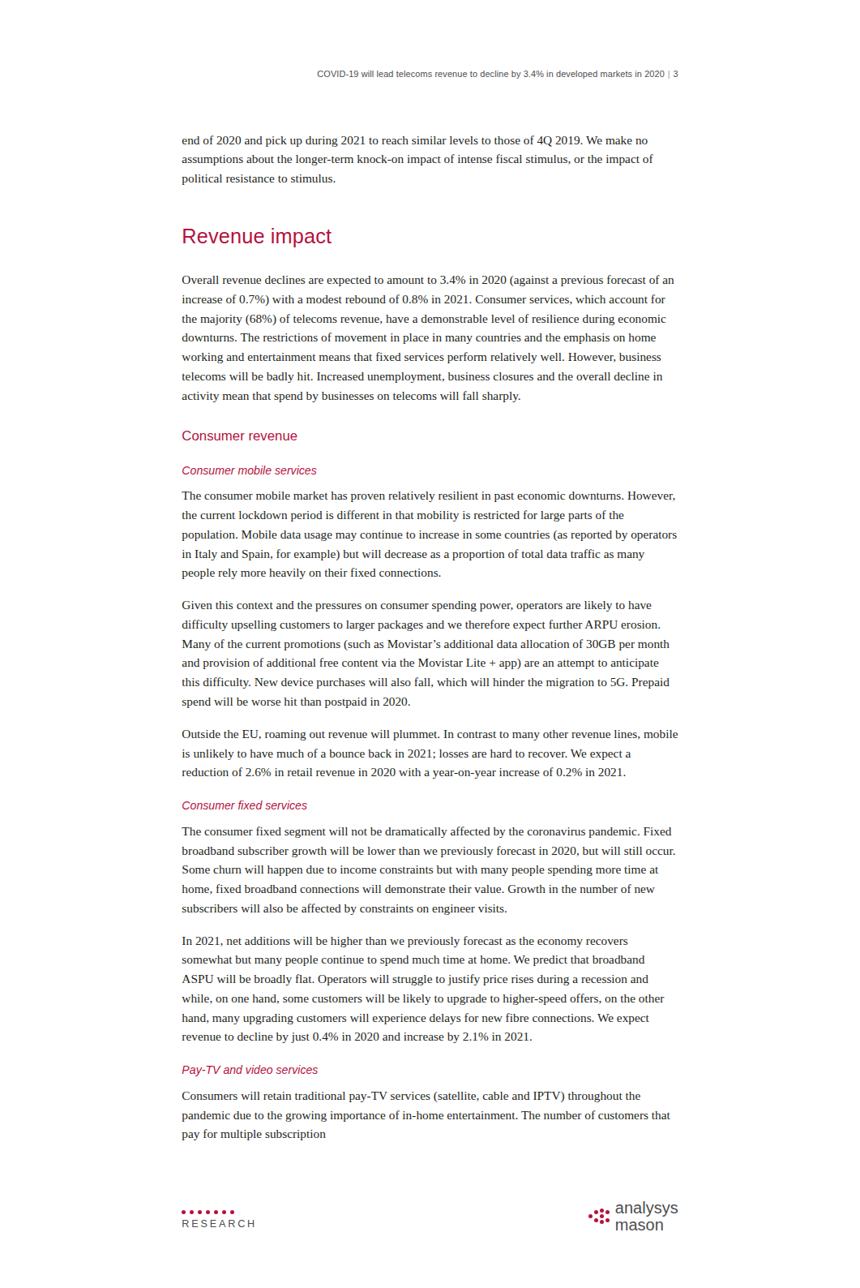COVID-19 will lead telecoms revenue to decline by 3.4% in developed markets in 2020|3
end of 2020 and pick up during 2021 to reach similar levels to those of 4Q 2019. We make no assumptions about the longer-term knock-on impact of intense fiscal stimulus, or the impact of political resistance to stimulus.
Revenue impact
Overall revenue declines are expected to amount to 3.4% in 2020 (against a previous forecast of an increase of 0.7%) with a modest rebound of 0.8% in 2021. Consumer services, which account for the majority (68%) of telecoms revenue, have a demonstrable level of resilience during economic downturns. The restrictions of movement in place in many countries and the emphasis on home working and entertainment means that fixed services perform relatively well. However, business telecoms will be badly hit. Increased unemployment, business closures and the overall decline in activity mean that spend by businesses on telecoms will fall sharply.
Consumer revenue
Consumer mobile services
The consumer mobile market has proven relatively resilient in past economic downturns. However, the current lockdown period is different in that mobility is restricted for large parts of the population. Mobile data usage may continue to increase in some countries (as reported by operators in Italy and Spain, for example) but will decrease as a proportion of total data traffic as many people rely more heavily on their fixed connections.
Given this context and the pressures on consumer spending power, operators are likely to have difficulty upselling customers to larger packages and we therefore expect further ARPU erosion. Many of the current promotions (such as Movistar’s additional data allocation of 30GB per month and provision of additional free content via the Movistar Lite + app) are an attempt to anticipate this difficulty. New device purchases will also fall, which will hinder the migration to 5G. Prepaid spend will be worse hit than postpaid in 2020.
Outside the EU, roaming out revenue will plummet. In contrast to many other revenue lines, mobile is unlikely to have much of a bounce back in 2021; losses are hard to recover. We expect a reduction of 2.6% in retail revenue in 2020 with a year-on-year increase of 0.2% in 2021.
Consumer fixed services
The consumer fixed segment will not be dramatically affected by the coronavirus pandemic. Fixed broadband subscriber growth will be lower than we previously forecast in 2020, but will still occur. Some churn will happen due to income constraints but with many people spending more time at home, fixed broadband connections will demonstrate their value. Growth in the number of new subscribers will also be affected by constraints on engineer visits.
In 2021, net additions will be higher than we previously forecast as the economy recovers somewhat but many people continue to spend much time at home. We predict that broadband ASPU will be broadly flat. Operators will struggle to justify price rises during a recession and while, on one hand, some customers will be likely to upgrade to higher-speed offers, on the other hand, many upgrading customers will experience delays for new fibre connections. We expect revenue to decline by just 0.4% in 2020 and increase by 2.1% in 2021.
Pay-TV and video services
Consumers will retain traditional pay-TV services (satellite, cable and IPTV) throughout the pandemic due to the growing importance of in-home entertainment. The number of customers that pay for multiple subscription
RESEARCH
analysys mason